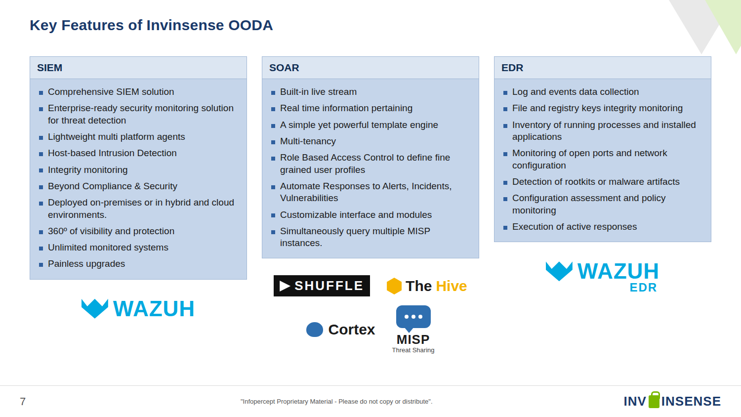Key Features of Invinsense OODA
SIEM
Comprehensive SIEM solution
Enterprise-ready security monitoring solution for threat detection
Lightweight multi platform agents
Host-based Intrusion Detection
Integrity monitoring
Beyond Compliance & Security
Deployed on-premises or in hybrid and cloud environments.
360º of visibility and protection
Unlimited monitored systems
Painless upgrades
WAZUH
SOAR
Built-in live stream
Real time information pertaining
A simple yet powerful template engine
Multi-tenancy
Role Based Access Control to define fine grained user profiles
Automate Responses to Alerts, Incidents, Vulnerabilities
Customizable interface and modules
Simultaneously query multiple MISP instances.
SHUFFLE
TheHive
Cortex
MISP
Threat Sharing
EDR
Log and events data collection
File and registry keys integrity monitoring
Inventory of running processes and installed applications
Monitoring of open ports and network configuration
Detection of rootkits or malware artifacts
Configuration assessment and policy monitoring
Execution of active responses
WAZUH
EDR
7
"Infopercept Proprietary Material - Please do not copy or distribute".
INV INSENSE